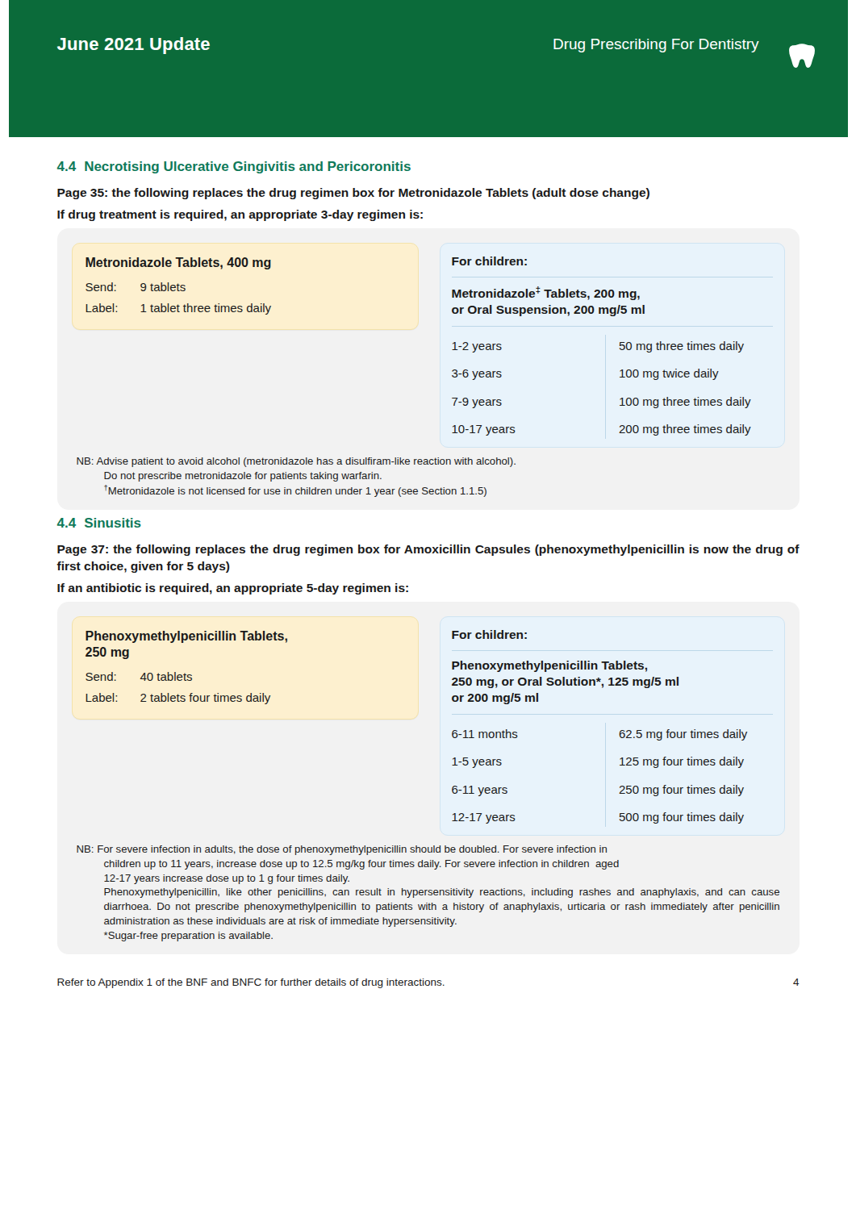June 2021 Update
Drug Prescribing For Dentistry
4.4 Necrotising Ulcerative Gingivitis and Pericoronitis
Page 35: the following replaces the drug regimen box for Metronidazole Tablets (adult dose change)
If drug treatment is required, an appropriate 3-day regimen is:
Metronidazole Tablets, 400 mg
Send: 9 tablets
Label: 1 tablet three times daily
For children:
Metronidazole‡ Tablets, 200 mg,
or Oral Suspension, 200 mg/5 ml
| 1-2 years | 50 mg three times daily |
| 3-6 years | 100 mg twice daily |
| 7-9 years | 100 mg three times daily |
| 10-17 years | 200 mg three times daily |
NB: Advise patient to avoid alcohol (metronidazole has a disulfiram-like reaction with alcohol). Do not prescribe metronidazole for patients taking warfarin. †Metronidazole is not licensed for use in children under 1 year (see Section 1.1.5)
4.4 Sinusitis
Page 37: the following replaces the drug regimen box for Amoxicillin Capsules (phenoxymethylpenicillin is now the drug of first choice, given for 5 days)
If an antibiotic is required, an appropriate 5-day regimen is:
Phenoxymethylpenicillin Tablets,
250 mg
Send: 40 tablets
Label: 2 tablets four times daily
For children:
Phenoxymethylpenicillin Tablets,
250 mg, or Oral Solution*, 125 mg/5 ml
or 200 mg/5 ml
| 6-11 months | 62.5 mg four times daily |
| 1-5 years | 125 mg four times daily |
| 6-11 years | 250 mg four times daily |
| 12-17 years | 500 mg four times daily |
NB: For severe infection in adults, the dose of phenoxymethylpenicillin should be doubled. For severe infection in children up to 11 years, increase dose up to 12.5 mg/kg four times daily. For severe infection in children aged 12-17 years increase dose up to 1 g four times daily. Phenoxymethylpenicillin, like other penicillins, can result in hypersensitivity reactions, including rashes and anaphylaxis, and can cause diarrhoea. Do not prescribe phenoxymethylpenicillin to patients with a history of anaphylaxis, urticaria or rash immediately after penicillin administration as these individuals are at risk of immediate hypersensitivity. *Sugar-free preparation is available.
Refer to Appendix 1 of the BNF and BNFC for further details of drug interactions.
4